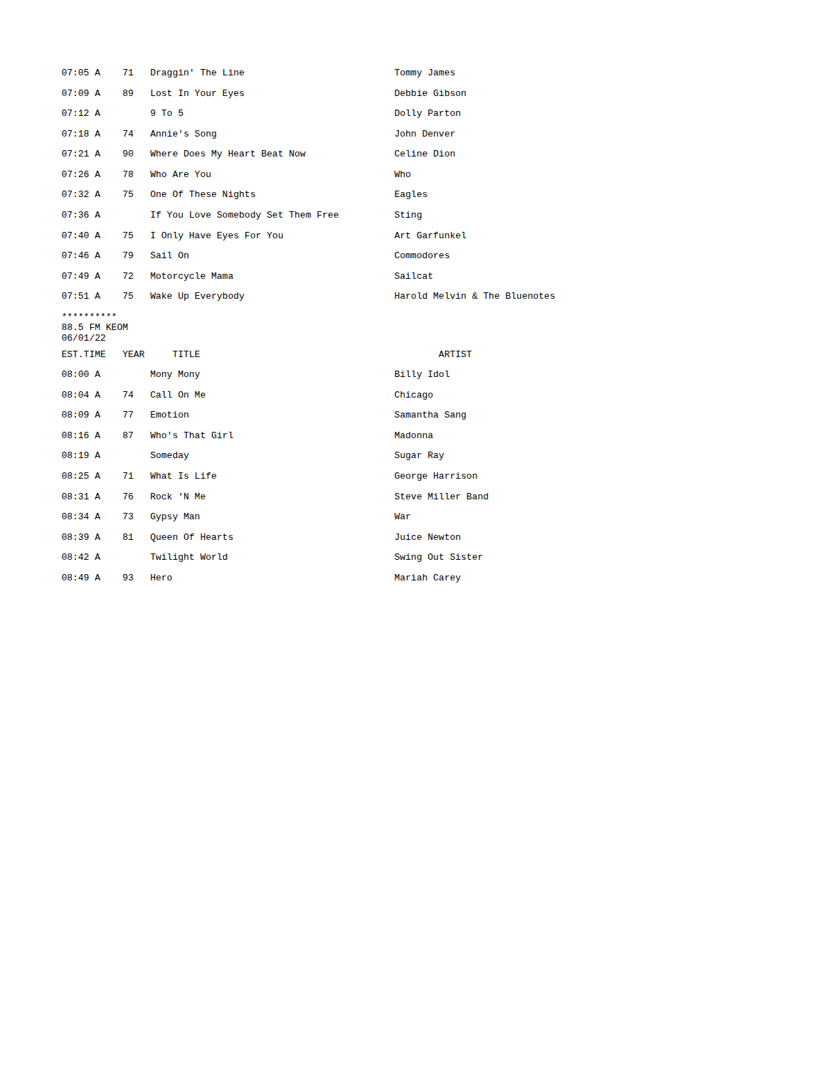| 07:05 A | 71 | Draggin' The Line | Tommy James |
| 07:09 A | 89 | Lost In Your Eyes | Debbie Gibson |
| 07:12 A | | 9 To 5 | Dolly Parton |
| 07:18 A | 74 | Annie's Song | John Denver |
| 07:21 A | 90 | Where Does My Heart Beat Now | Celine Dion |
| 07:26 A | 78 | Who Are You | Who |
| 07:32 A | 75 | One Of These Nights | Eagles |
| 07:36 A | | If You Love Somebody Set Them Free | Sting |
| 07:40 A | 75 | I Only Have Eyes For You | Art Garfunkel |
| 07:46 A | 79 | Sail On | Commodores |
| 07:49 A | 72 | Motorcycle Mama | Sailcat |
| 07:51 A | 75 | Wake Up Everybody | Harold Melvin & The Bluenotes |
**********
88.5 FM KEOM
06/01/22
| EST.TIME | YEAR | TITLE | ARTIST |
| 08:00 A | | Mony Mony | Billy Idol |
| 08:04 A | 74 | Call On Me | Chicago |
| 08:09 A | 77 | Emotion | Samantha Sang |
| 08:16 A | 87 | Who's That Girl | Madonna |
| 08:19 A | | Someday | Sugar Ray |
| 08:25 A | 71 | What Is Life | George Harrison |
| 08:31 A | 76 | Rock 'N Me | Steve Miller Band |
| 08:34 A | 73 | Gypsy Man | War |
| 08:39 A | 81 | Queen Of Hearts | Juice Newton |
| 08:42 A | | Twilight World | Swing Out Sister |
| 08:49 A | 93 | Hero | Mariah Carey |